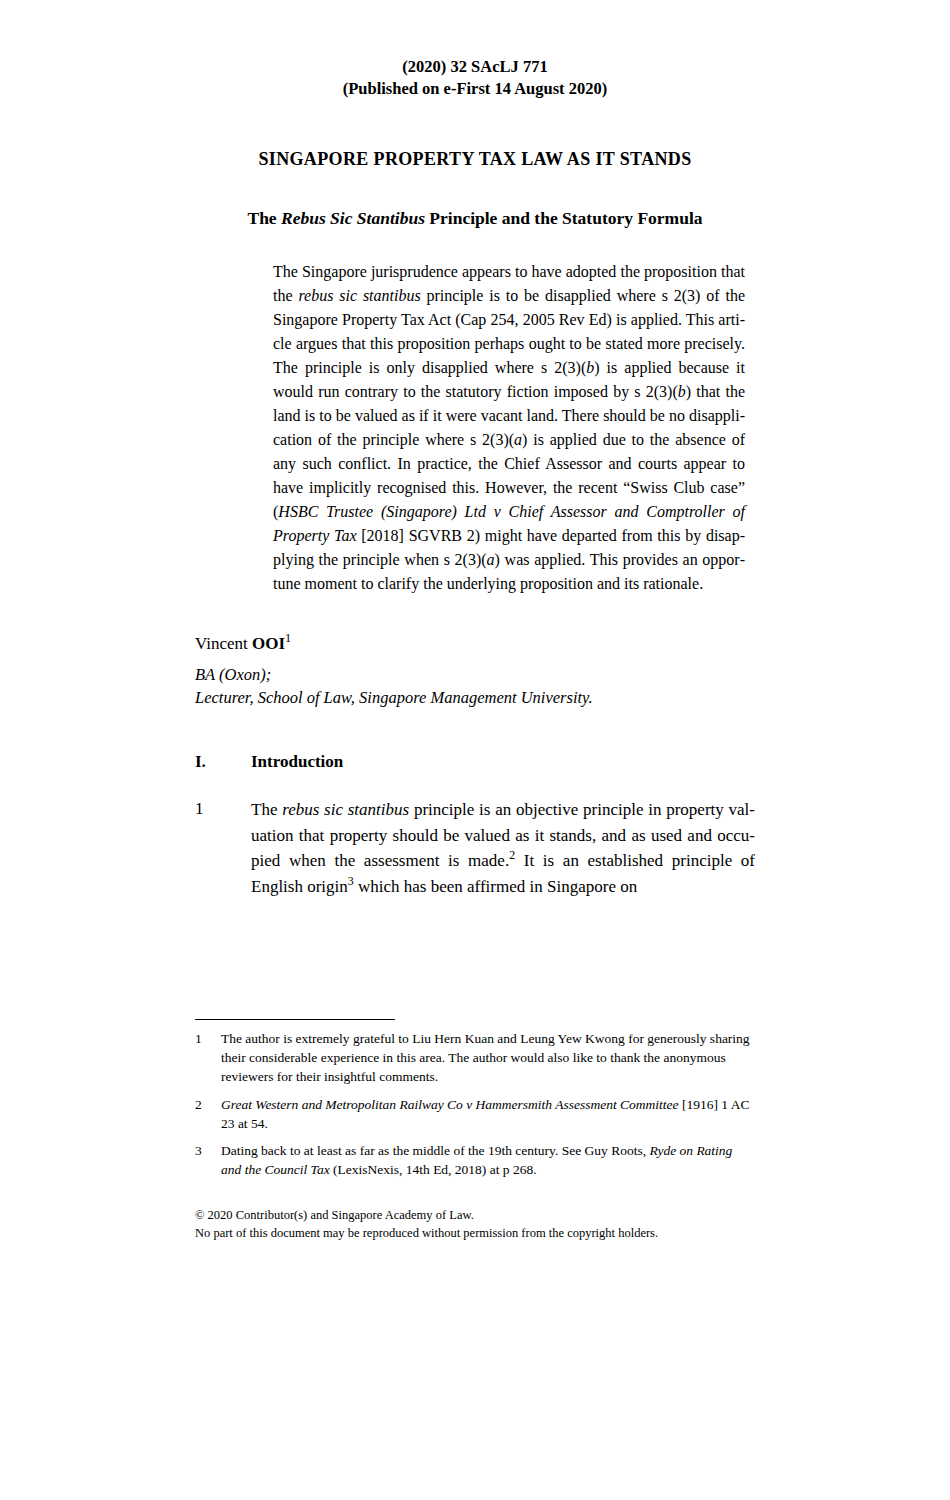(2020) 32 SAcLJ 771
(Published on e-First 14 August 2020)
SINGAPORE PROPERTY TAX LAW AS IT STANDS
The Rebus Sic Stantibus Principle and the Statutory Formula
The Singapore jurisprudence appears to have adopted the proposition that the rebus sic stantibus principle is to be disapplied where s 2(3) of the Singapore Property Tax Act (Cap 254, 2005 Rev Ed) is applied. This article argues that this proposition perhaps ought to be stated more precisely. The principle is only disapplied where s 2(3)(b) is applied because it would run contrary to the statutory fiction imposed by s 2(3)(b) that the land is to be valued as if it were vacant land. There should be no disapplication of the principle where s 2(3)(a) is applied due to the absence of any such conflict. In practice, the Chief Assessor and courts appear to have implicitly recognised this. However, the recent “Swiss Club case” (HSBC Trustee (Singapore) Ltd v Chief Assessor and Comptroller of Property Tax [2018] SGVRB 2) might have departed from this by disapplying the principle when s 2(3)(a) was applied. This provides an opportune moment to clarify the underlying proposition and its rationale.
Vincent OOI 1
BA (Oxon);
Lecturer, School of Law, Singapore Management University.
I. Introduction
1
The rebus sic stantibus principle is an objective principle in property valuation that property should be valued as it stands, and as used and occupied when the assessment is made.2 It is an established principle of English origin3 which has been affirmed in Singapore on
1
The author is extremely grateful to Liu Hern Kuan and Leung Yew Kwong for generously sharing their considerable experience in this area. The author would also like to thank the anonymous reviewers for their insightful comments.
2
Great Western and Metropolitan Railway Co v Hammersmith Assessment Committee [1916] 1 AC 23 at 54.
3
Dating back to at least as far as the middle of the 19th century. See Guy Roots, Ryde on Rating and the Council Tax (LexisNexis, 14th Ed, 2018) at p 268.
© 2020 Contributor(s) and Singapore Academy of Law.
No part of this document may be reproduced without permission from the copyright holders.